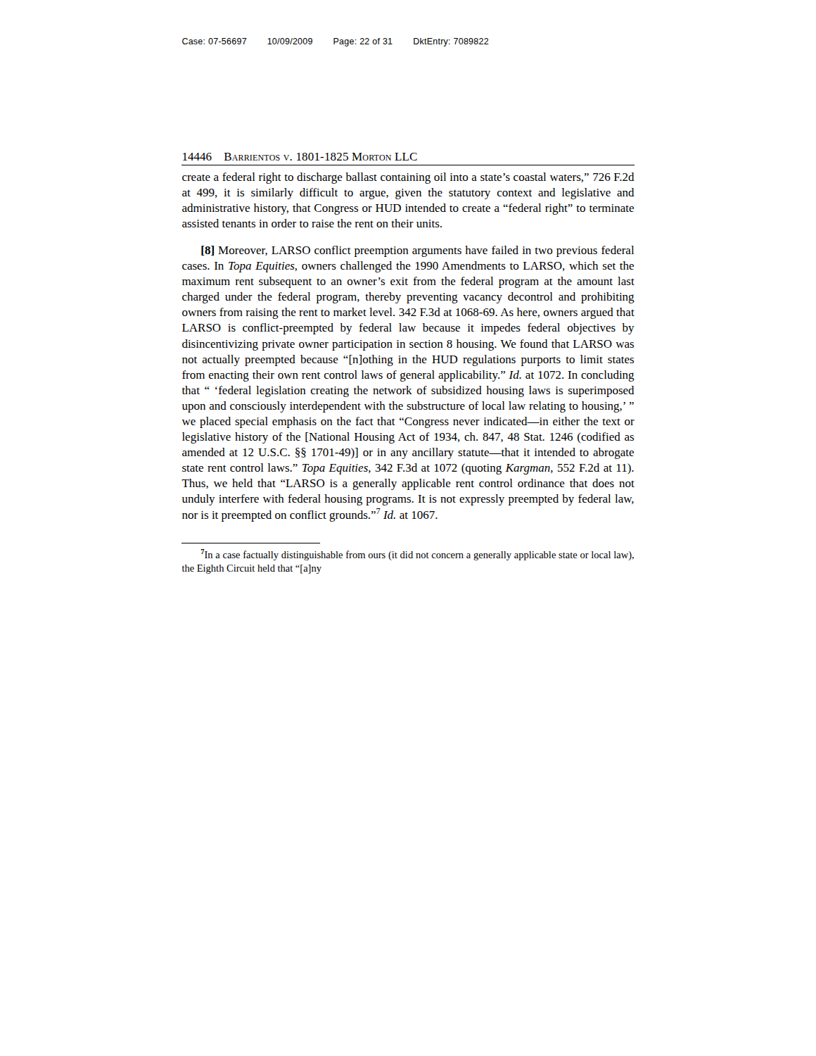Case: 07-56697 10/09/2009 Page: 22 of 31 DktEntry: 7089822
14446 Barrientos v. 1801-1825 Morton LLC
create a federal right to discharge ballast containing oil into a state’s coastal waters,” 726 F.2d at 499, it is similarly difficult to argue, given the statutory context and legislative and administrative history, that Congress or HUD intended to create a “federal right” to terminate assisted tenants in order to raise the rent on their units.
[8] Moreover, LARSO conflict preemption arguments have failed in two previous federal cases. In Topa Equities, owners challenged the 1990 Amendments to LARSO, which set the maximum rent subsequent to an owner’s exit from the federal program at the amount last charged under the federal program, thereby preventing vacancy decontrol and prohibiting owners from raising the rent to market level. 342 F.3d at 1068-69. As here, owners argued that LARSO is conflict-preempted by federal law because it impedes federal objectives by disincentivizing private owner participation in section 8 housing. We found that LARSO was not actually preempted because “[n]othing in the HUD regulations purports to limit states from enacting their own rent control laws of general applicability.” Id. at 1072. In concluding that “ ‘federal legislation creating the network of subsidized housing laws is superimposed upon and consciously interdependent with the substructure of local law relating to housing,’ ” we placed special emphasis on the fact that “Congress never indicated—in either the text or legislative history of the [National Housing Act of 1934, ch. 847, 48 Stat. 1246 (codified as amended at 12 U.S.C. §§ 1701-49)] or in any ancillary statute—that it intended to abrogate state rent control laws.” Topa Equities, 342 F.3d at 1072 (quoting Kargman, 552 F.2d at 11). Thus, we held that “LARSO is a generally applicable rent control ordinance that does not unduly interfere with federal housing programs. It is not expressly preempted by federal law, nor is it preempted on conflict grounds.”7 Id. at 1067.
7In a case factually distinguishable from ours (it did not concern a generally applicable state or local law), the Eighth Circuit held that “[a]ny